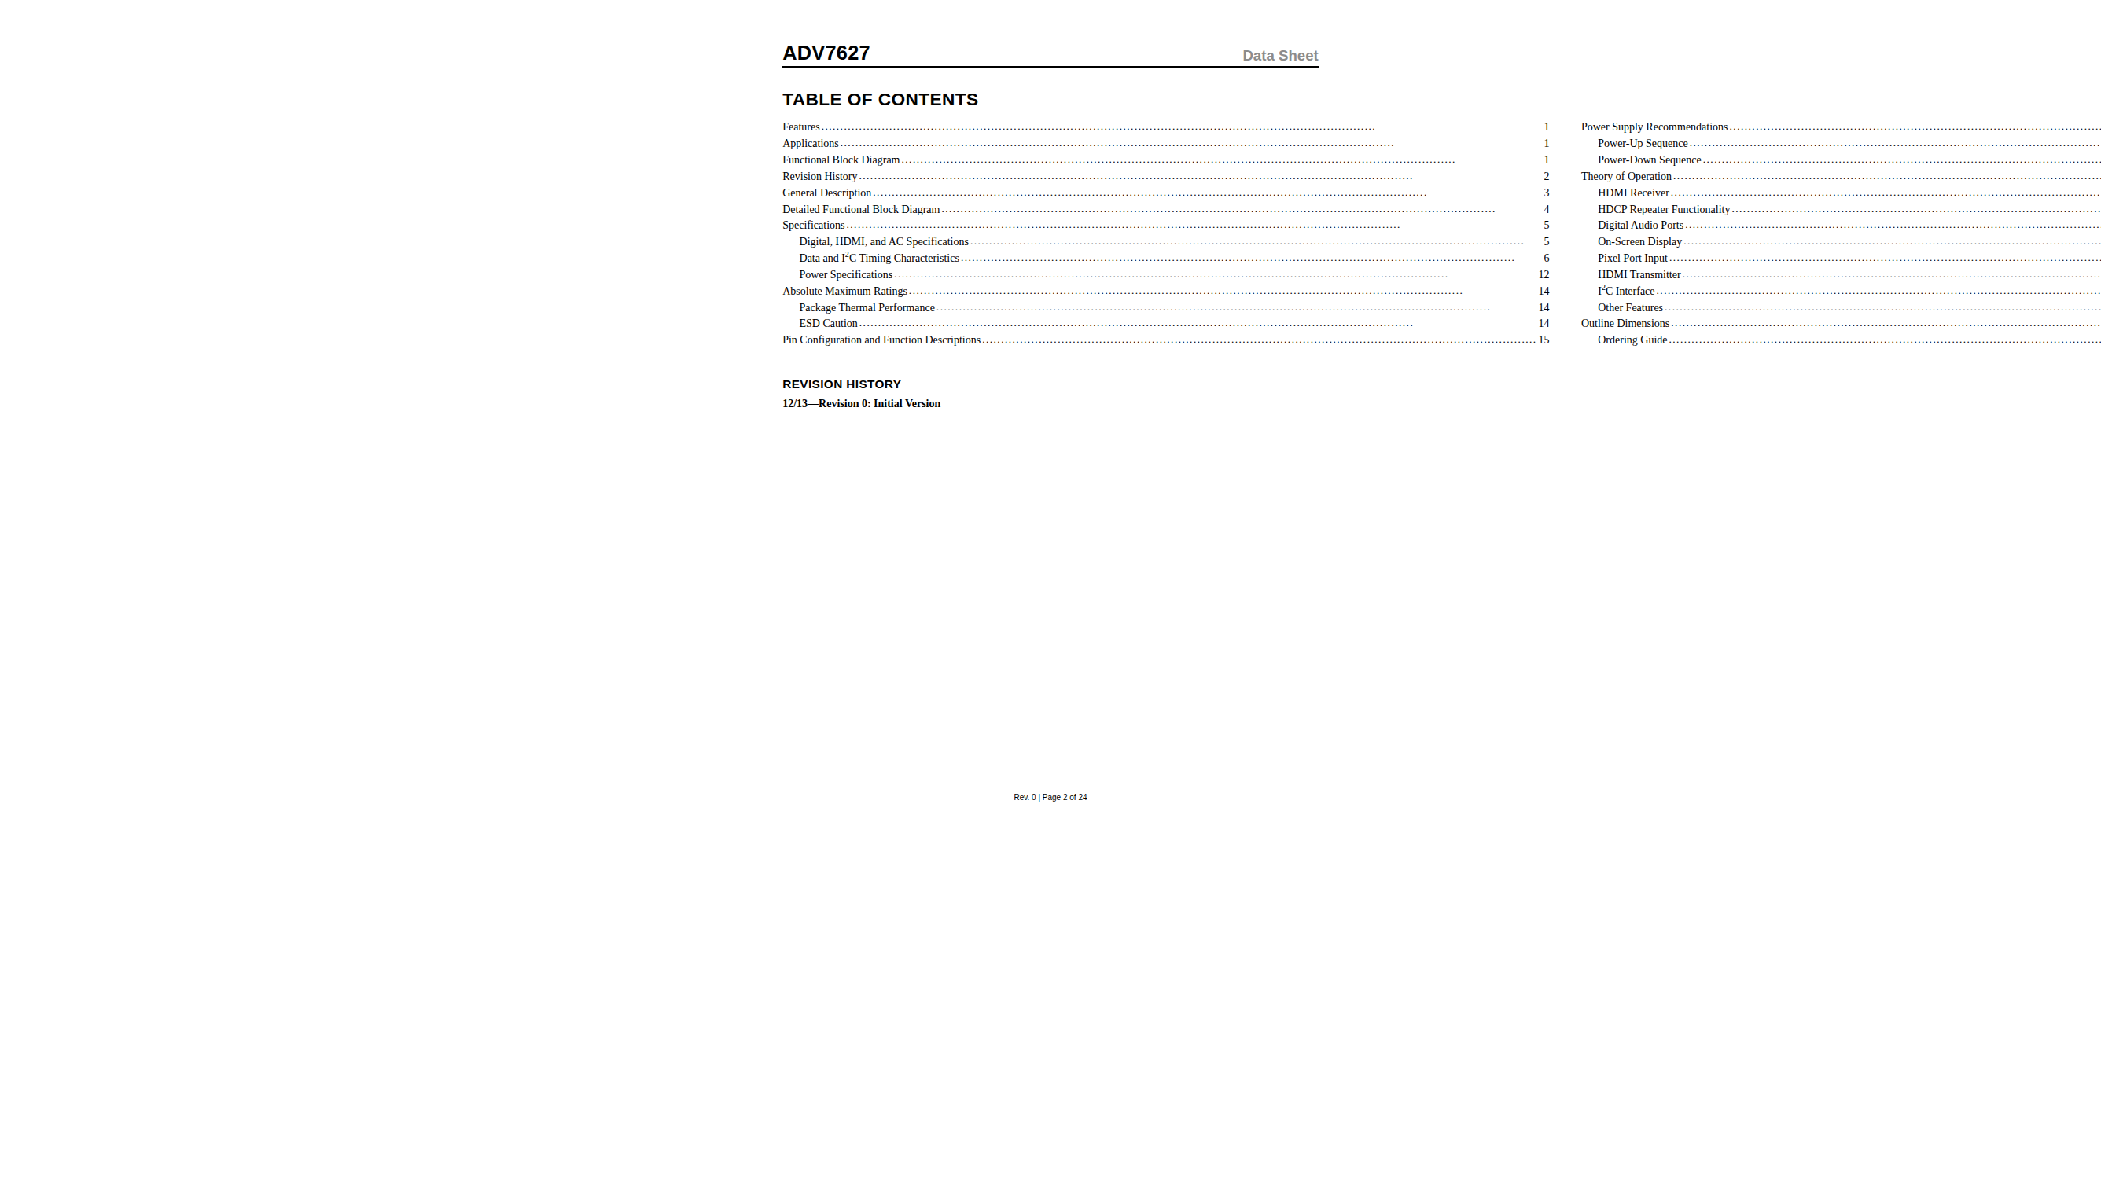ADV7627
Data Sheet
TABLE OF CONTENTS
Features................................................................................................................................................... 1
Applications................................................................................................................................................... 1
Functional Block Diagram................................................................................................................................................... 1
Revision History................................................................................................................................................... 2
General Description................................................................................................................................................... 3
Detailed Functional Block Diagram................................................................................................................................................... 4
Specifications................................................................................................................................................... 5
Digital, HDMI, and AC Specifications................................................................................................................................................... 5
Data and I2C Timing Characteristics................................................................................................................................................... 6
Power Specifications................................................................................................................................................... 12
Absolute Maximum Ratings................................................................................................................................................... 14
Package Thermal Performance................................................................................................................................................... 14
ESD Caution................................................................................................................................................... 14
Pin Configuration and Function Descriptions................................................................................................................................................... 15
Power Supply Recommendations................................................................................................................................................... 21
Power-Up Sequence................................................................................................................................................... 21
Power-Down Sequence................................................................................................................................................... 21
Theory of Operation................................................................................................................................................... 22
HDMI Receiver................................................................................................................................................... 22
HDCP Repeater Functionality................................................................................................................................................... 22
Digital Audio Ports................................................................................................................................................... 22
On-Screen Display................................................................................................................................................... 22
Pixel Port Input................................................................................................................................................... 22
HDMI Transmitter................................................................................................................................................... 22
I2C Interface................................................................................................................................................... 22
Other Features................................................................................................................................................... 22
Outline Dimensions................................................................................................................................................... 23
Ordering Guide................................................................................................................................................... 23
REVISION HISTORY
12/13—Revision 0: Initial Version
Rev. 0 | Page 2 of 24